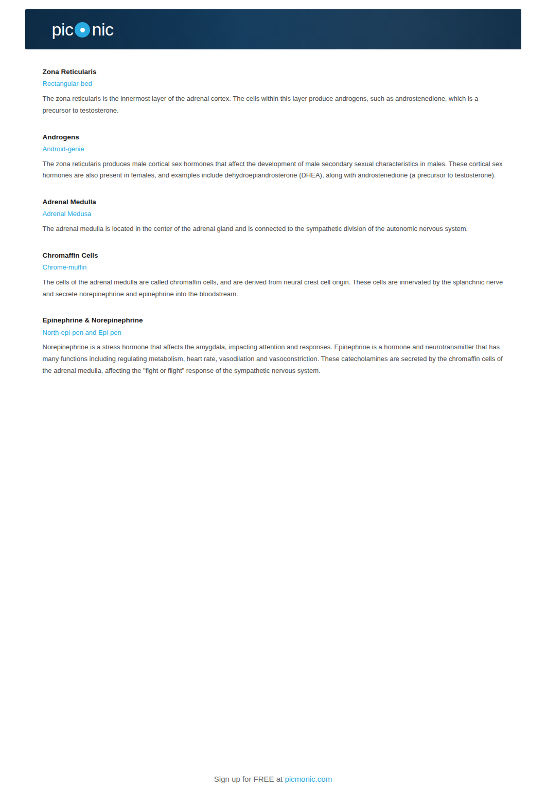pic nic
Zona Reticularis
Rectangular-bed
The zona reticularis is the innermost layer of the adrenal cortex. The cells within this layer produce androgens, such as androstenedione, which is a precursor to testosterone.
Androgens
Android-genie
The zona reticularis produces male cortical sex hormones that affect the development of male secondary sexual characteristics in males. These cortical sex hormones are also present in females, and examples include dehydroepiandrosterone (DHEA), along with androstenedione (a precursor to testosterone).
Adrenal Medulla
Adrenal Medusa
The adrenal medulla is located in the center of the adrenal gland and is connected to the sympathetic division of the autonomic nervous system.
Chromaffin Cells
Chrome-muffin
The cells of the adrenal medulla are called chromaffin cells, and are derived from neural crest cell origin. These cells are innervated by the splanchnic nerve and secrete norepinephrine and epinephrine into the bloodstream.
Epinephrine & Norepinephrine
North-epi-pen and Epi-pen
Norepinephrine is a stress hormone that affects the amygdala, impacting attention and responses. Epinephrine is a hormone and neurotransmitter that has many functions including regulating metabolism, heart rate, vasodilation and vasoconstriction. These catecholamines are secreted by the chromaffin cells of the adrenal medulla, affecting the "fight or flight" response of the sympathetic nervous system.
Sign up for FREE at picmonic.com